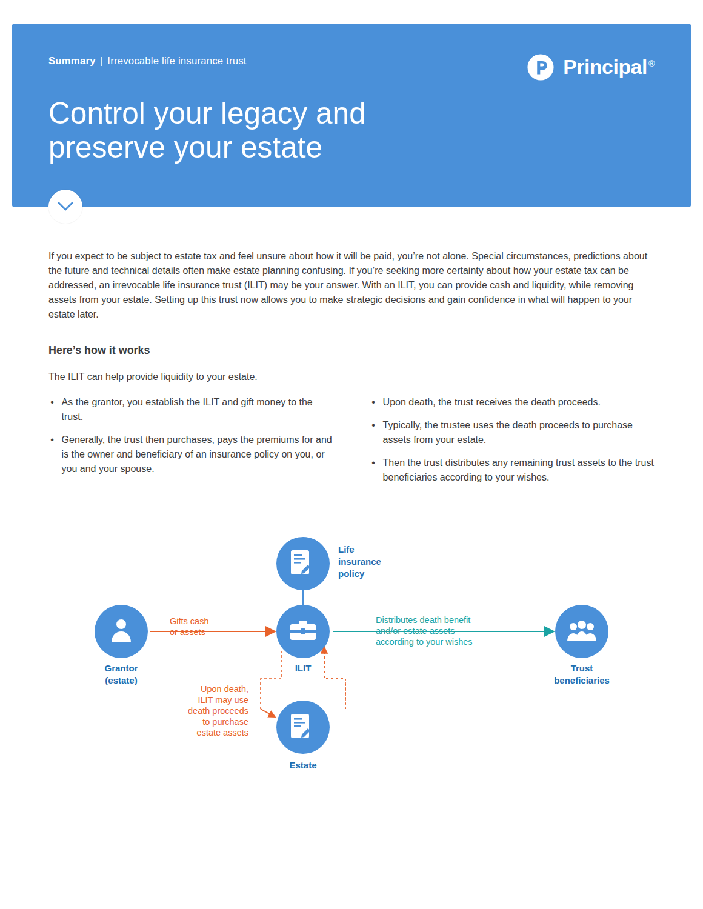Summary|Irrevocable life insurance trust
Principal®
Control your legacy and
preserve your estate
If you expect to be subject to estate tax and feel unsure about how it will be paid, you’re not alone. Special circumstances, predictions about the future and technical details often make estate planning confusing. If you’re seeking more certainty about how your estate tax can be addressed, an irrevocable life insurance trust (ILIT) may be your answer. With an ILIT, you can provide cash and liquidity, while removing assets from your estate. Setting up this trust now allows you to make strategic decisions and gain confidence in what will happen to your estate later.
Here’s how it works
The ILIT can help provide liquidity to your estate.
As the grantor, you establish the ILIT and gift money to the trust.
Generally, the trust then purchases, pays the premiums for and is the owner and beneficiary of an insurance policy on you, or you and your spouse.
Upon death, the trust receives the death proceeds.
Typically, the trustee uses the death proceeds to purchase assets from your estate.
Then the trust distributes any remaining trust assets to the trust beneficiaries according to your wishes.
How an irrevocable life insurance trust works The grantor (estate) gifts cash or assets to the ILIT. The ILIT owns a life insurance policy. Upon death, the ILIT may use death proceeds to purchase estate assets. The ILIT distributes the death benefit and/or estate assets according to your wishes to the trust beneficiaries. Life insurance policy ILIT Grantor (estate) Gifts cash or assets Trust beneficiaries Distributes death benefit and/or estate assets according to your wishes Estate Upon death, ILIT may use death proceeds to purchase estate assets